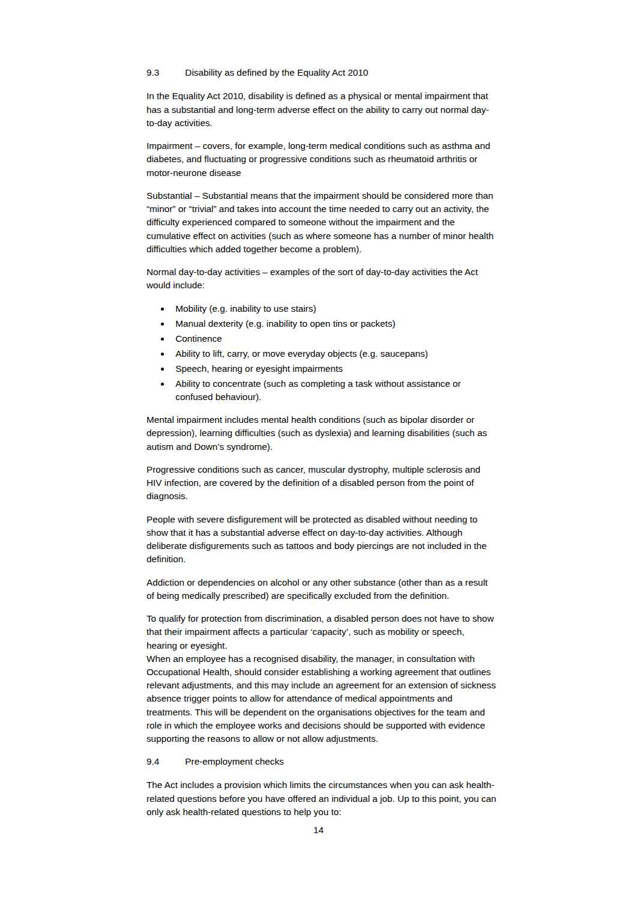9.3 Disability as defined by the Equality Act 2010
In the Equality Act 2010, disability is defined as a physical or mental impairment that has a substantial and long-term adverse effect on the ability to carry out normal day-to-day activities.
Impairment – covers, for example, long-term medical conditions such as asthma and diabetes, and fluctuating or progressive conditions such as rheumatoid arthritis or motor-neurone disease
Substantial – Substantial means that the impairment should be considered more than “minor” or “trivial” and takes into account the time needed to carry out an activity, the difficulty experienced compared to someone without the impairment and the cumulative effect on activities (such as where someone has a number of minor health difficulties which added together become a problem).
Normal day-to-day activities – examples of the sort of day-to-day activities the Act would include:
Mobility (e.g. inability to use stairs)
Manual dexterity (e.g. inability to open tins or packets)
Continence
Ability to lift, carry, or move everyday objects (e.g. saucepans)
Speech, hearing or eyesight impairments
Ability to concentrate (such as completing a task without assistance or confused behaviour).
Mental impairment includes mental health conditions (such as bipolar disorder or depression), learning difficulties (such as dyslexia) and learning disabilities (such as autism and Down’s syndrome).
Progressive conditions such as cancer, muscular dystrophy, multiple sclerosis and HIV infection, are covered by the definition of a disabled person from the point of diagnosis.
People with severe disfigurement will be protected as disabled without needing to show that it has a substantial adverse effect on day-to-day activities. Although deliberate disfigurements such as tattoos and body piercings are not included in the definition.
Addiction or dependencies on alcohol or any other substance (other than as a result of being medically prescribed) are specifically excluded from the definition.
To qualify for protection from discrimination, a disabled person does not have to show that their impairment affects a particular ‘capacity’, such as mobility or speech, hearing or eyesight.
When an employee has a recognised disability, the manager, in consultation with Occupational Health, should consider establishing a working agreement that outlines relevant adjustments, and this may include an agreement for an extension of sickness absence trigger points to allow for attendance of medical appointments and treatments. This will be dependent on the organisations objectives for the team and role in which the employee works and decisions should be supported with evidence supporting the reasons to allow or not allow adjustments.
9.4 Pre-employment checks
The Act includes a provision which limits the circumstances when you can ask health-related questions before you have offered an individual a job. Up to this point, you can only ask health-related questions to help you to:
14